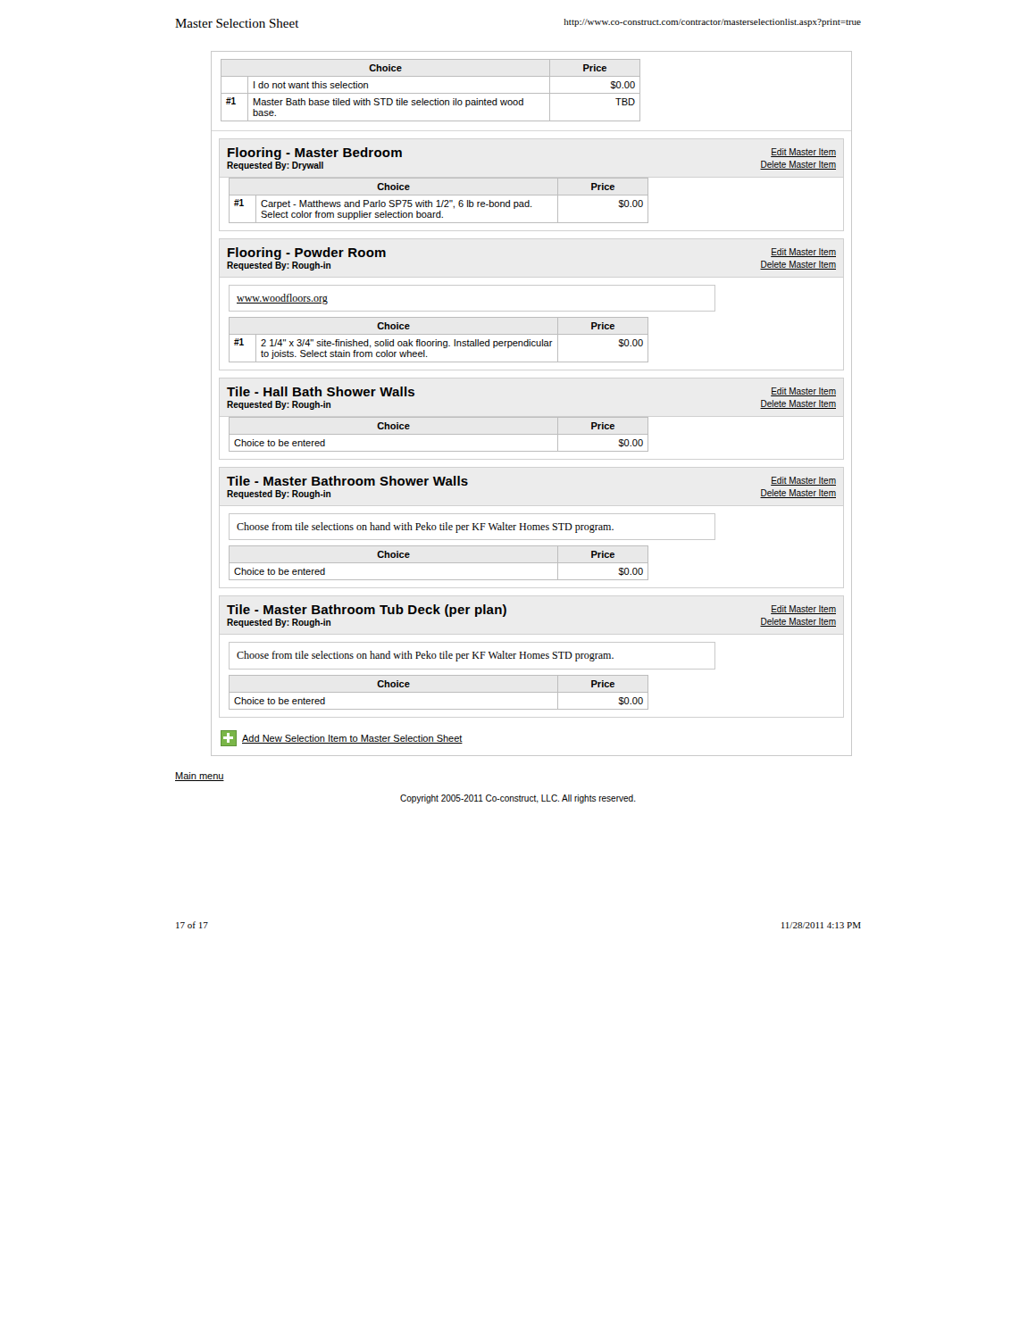Master Selection Sheet
http://www.co-construct.com/contractor/masterselectionlist.aspx?print=true
| Choice | Price |
| --- | --- |
| | I do not want this selection | $0.00 |
| #1 | Master Bath base tiled with STD tile selection ilo painted wood base. | TBD |
Flooring - Master Bedroom
Requested By: Drywall
Edit Master Item Delete Master Item
| Choice | Price |
| --- | --- |
| #1 | Carpet - Matthews and Parlo SP75 with 1/2", 6 lb re-bond pad. Select color from supplier selection board. | $0.00 |
Flooring - Powder Room
Requested By: Rough-in
Edit Master Item Delete Master Item
www.woodfloors.org
| Choice | Price |
| --- | --- |
| #1 | 2 1/4" x 3/4" site-finished, solid oak flooring. Installed perpendicular to joists. Select stain from color wheel. | $0.00 |
Tile - Hall Bath Shower Walls
Requested By: Rough-in
Edit Master Item Delete Master Item
| Choice | Price |
| --- | --- |
| Choice to be entered | $0.00 |
Tile - Master Bathroom Shower Walls
Requested By: Rough-in
Edit Master Item Delete Master Item
Choose from tile selections on hand with Peko tile per KF Walter Homes STD program.
| Choice | Price |
| --- | --- |
| Choice to be entered | $0.00 |
Tile - Master Bathroom Tub Deck (per plan)
Requested By: Rough-in
Edit Master Item Delete Master Item
Choose from tile selections on hand with Peko tile per KF Walter Homes STD program.
| Choice | Price |
| --- | --- |
| Choice to be entered | $0.00 |
Add New Selection Item to Master Selection Sheet
Main menu
Copyright 2005-2011 Co-construct, LLC. All rights reserved.
17 of 17
11/28/2011 4:13 PM